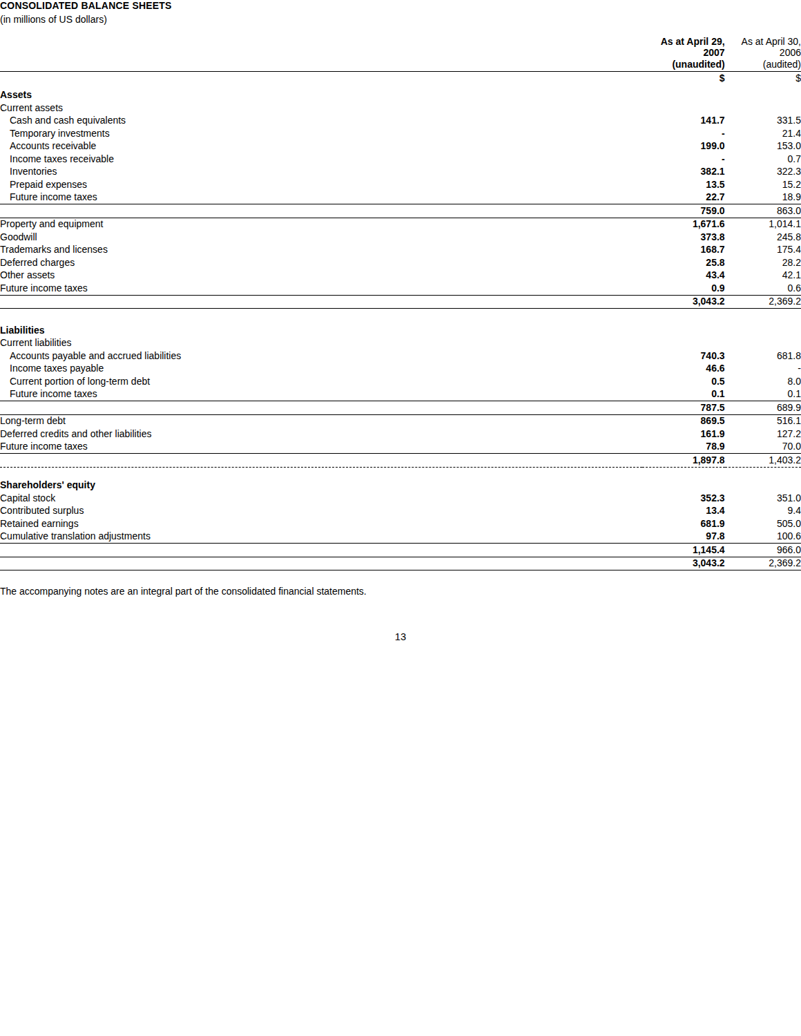CONSOLIDATED BALANCE SHEETS
(in millions of US dollars)
| | As at April 29, 2007 (unaudited) | As at April 30, 2006 (audited) |
| | $ | $ |
| Assets | | |
| Current assets | | |
| Cash and cash equivalents | 141.7 | 331.5 |
| Temporary investments | - | 21.4 |
| Accounts receivable | 199.0 | 153.0 |
| Income taxes receivable | - | 0.7 |
| Inventories | 382.1 | 322.3 |
| Prepaid expenses | 13.5 | 15.2 |
| Future income taxes | 22.7 | 18.9 |
| | 759.0 | 863.0 |
| Property and equipment | 1,671.6 | 1,014.1 |
| Goodwill | 373.8 | 245.8 |
| Trademarks and licenses | 168.7 | 175.4 |
| Deferred charges | 25.8 | 28.2 |
| Other assets | 43.4 | 42.1 |
| Future income taxes | 0.9 | 0.6 |
| | 3,043.2 | 2,369.2 |
| Liabilities | | |
| Current liabilities | | |
| Accounts payable and accrued liabilities | 740.3 | 681.8 |
| Income taxes payable | 46.6 | - |
| Current portion of long-term debt | 0.5 | 8.0 |
| Future income taxes | 0.1 | 0.1 |
| | 787.5 | 689.9 |
| Long-term debt | 869.5 | 516.1 |
| Deferred credits and other liabilities | 161.9 | 127.2 |
| Future income taxes | 78.9 | 70.0 |
| | 1,897.8 | 1,403.2 |
| Shareholders' equity | | |
| Capital stock | 352.3 | 351.0 |
| Contributed surplus | 13.4 | 9.4 |
| Retained earnings | 681.9 | 505.0 |
| Cumulative translation adjustments | 97.8 | 100.6 |
| | 1,145.4 | 966.0 |
| | 3,043.2 | 2,369.2 |
The accompanying notes are an integral part of the consolidated financial statements.
13